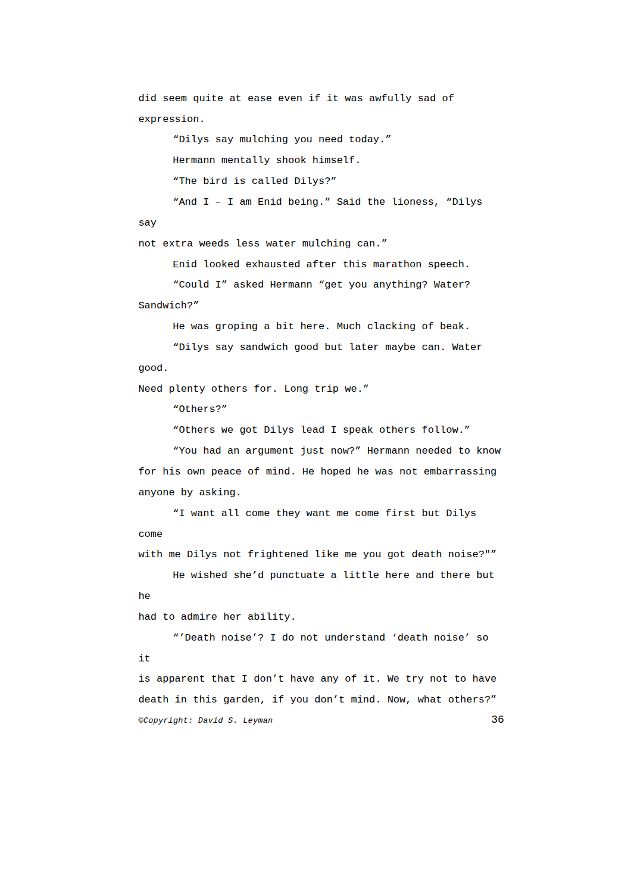did seem quite at ease even if it was awfully sad of
expression.
“Dilys say mulching you need today.”
Hermann mentally shook himself.
“The bird is called Dilys?”
“And I – I am Enid being.” Said the lioness, “Dilys say
not extra weeds less water mulching can.”
Enid looked exhausted after this marathon speech.
“Could I” asked Hermann “get you anything? Water?
Sandwich?”
He was groping a bit here. Much clacking of beak.
“Dilys say sandwich good but later maybe can. Water good.
Need plenty others for. Long trip we.”
“Others?”
“Others we got Dilys lead I speak others follow.”
“You had an argument just now?” Hermann needed to know
for his own peace of mind. He hoped he was not embarrassing
anyone by asking.
“I want all come they want me come first but Dilys come
with me Dilys not frightened like me you got death noise?"”
He wished she’d punctuate a little here and there but he
had to admire her ability.
“’Death noise’? I do not understand ‘death noise’ so it
is apparent that I don’t have any of it. We try not to have
death in this garden, if you don’t mind. Now, what others?”
©Copyright: David S. Leyman 36